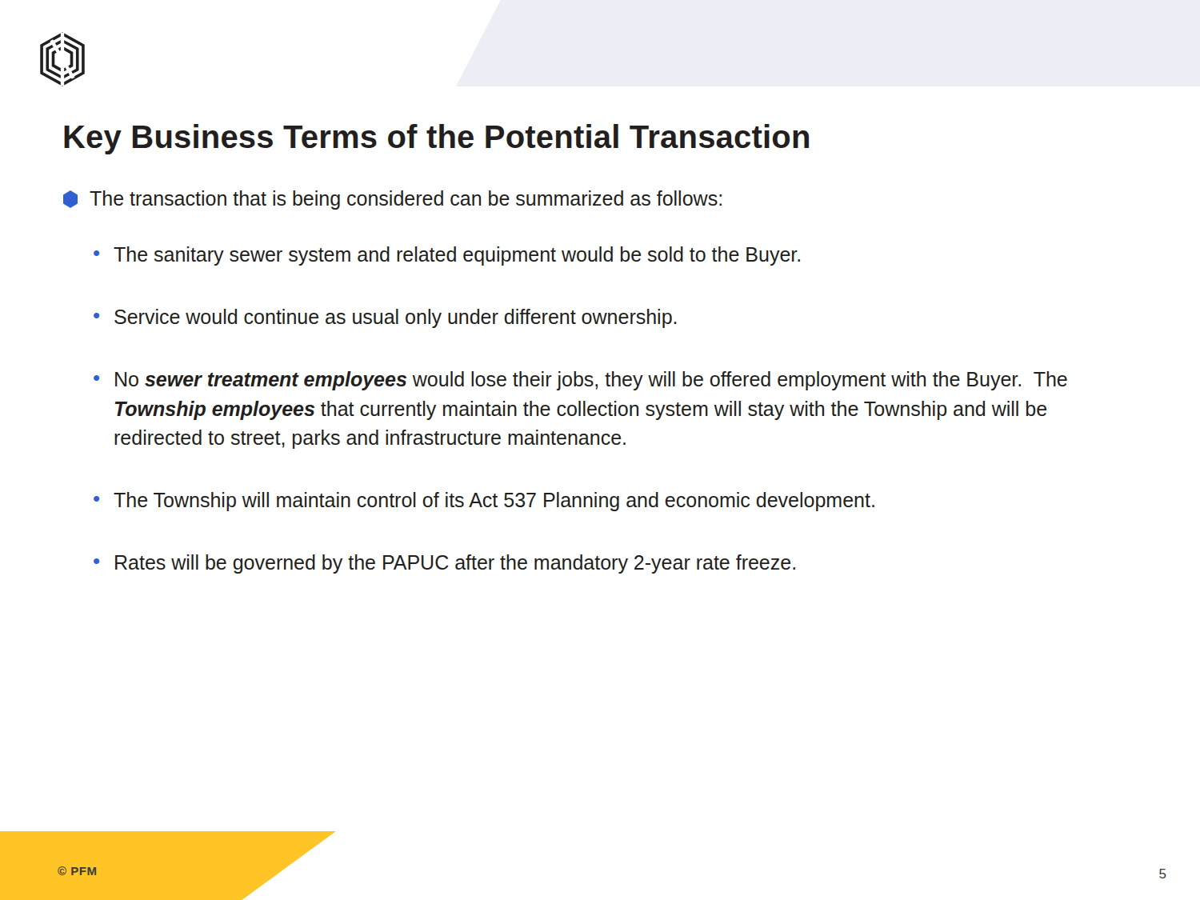Key Business Terms of the Potential Transaction
The transaction that is being considered can be summarized as follows:
The sanitary sewer system and related equipment would be sold to the Buyer.
Service would continue as usual only under different ownership.
No sewer treatment employees would lose their jobs, they will be offered employment with the Buyer. The Township employees that currently maintain the collection system will stay with the Township and will be redirected to street, parks and infrastructure maintenance.
The Township will maintain control of its Act 537 Planning and economic development.
Rates will be governed by the PAPUC after the mandatory 2-year rate freeze.
© PFM
5